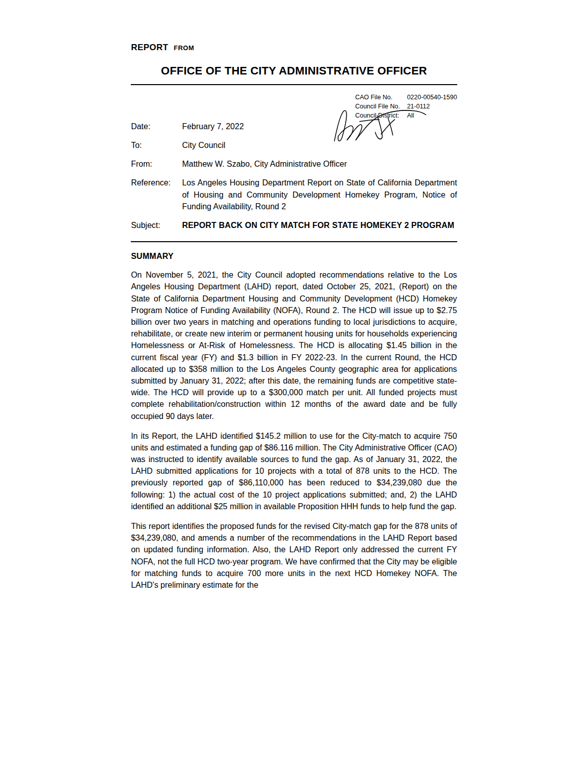REPORT FROM
OFFICE OF THE CITY ADMINISTRATIVE OFFICER
| CAO File No. | 0220-00540-1590 |
| Council File No. | 21-0112 |
| Council District: | All |
| Date: | February 7, 2022 |
| To: | City Council |
| From: | Matthew W. Szabo, City Administrative Officer |
| Reference: | Los Angeles Housing Department Report on State of California Department of Housing and Community Development Homekey Program, Notice of Funding Availability, Round 2 |
| Subject: | REPORT BACK ON CITY MATCH FOR STATE HOMEKEY 2 PROGRAM |
SUMMARY
On November 5, 2021, the City Council adopted recommendations relative to the Los Angeles Housing Department (LAHD) report, dated October 25, 2021, (Report) on the State of California Department Housing and Community Development (HCD) Homekey Program Notice of Funding Availability (NOFA), Round 2. The HCD will issue up to $2.75 billion over two years in matching and operations funding to local jurisdictions to acquire, rehabilitate, or create new interim or permanent housing units for households experiencing Homelessness or At-Risk of Homelessness. The HCD is allocating $1.45 billion in the current fiscal year (FY) and $1.3 billion in FY 2022-23. In the current Round, the HCD allocated up to $358 million to the Los Angeles County geographic area for applications submitted by January 31, 2022; after this date, the remaining funds are competitive state-wide. The HCD will provide up to a $300,000 match per unit. All funded projects must complete rehabilitation/construction within 12 months of the award date and be fully occupied 90 days later.
In its Report, the LAHD identified $145.2 million to use for the City-match to acquire 750 units and estimated a funding gap of $86.116 million. The City Administrative Officer (CAO) was instructed to identify available sources to fund the gap. As of January 31, 2022, the LAHD submitted applications for 10 projects with a total of 878 units to the HCD. The previously reported gap of $86,110,000 has been reduced to $34,239,080 due the following: 1) the actual cost of the 10 project applications submitted; and, 2) the LAHD identified an additional $25 million in available Proposition HHH funds to help fund the gap.
This report identifies the proposed funds for the revised City-match gap for the 878 units of $34,239,080, and amends a number of the recommendations in the LAHD Report based on updated funding information. Also, the LAHD Report only addressed the current FY NOFA, not the full HCD two-year program. We have confirmed that the City may be eligible for matching funds to acquire 700 more units in the next HCD Homekey NOFA. The LAHD's preliminary estimate for the